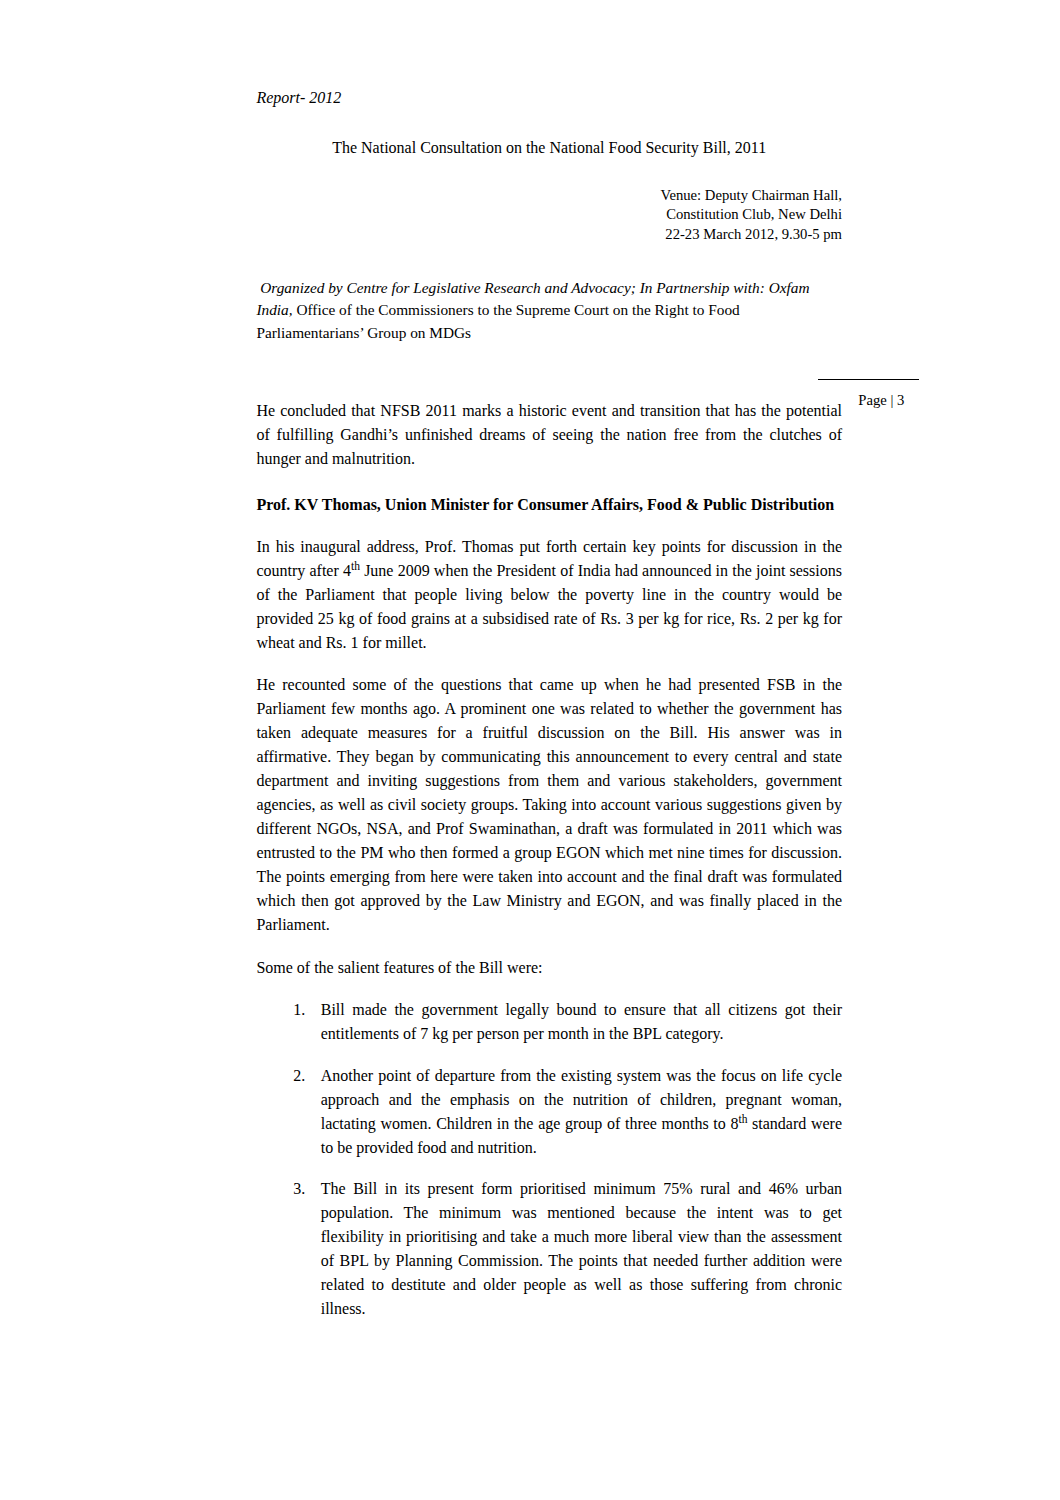Report- 2012
The National Consultation on the National Food Security Bill, 2011
Venue: Deputy Chairman Hall,
Constitution Club, New Delhi
22-23 March 2012, 9.30-5 pm
Organized by Centre for Legislative Research and Advocacy; In Partnership with: Oxfam India, Office of the Commissioners to the Supreme Court on the Right to Food Parliamentarians’ Group on MDGs
Page | 3
He concluded that NFSB 2011 marks a historic event and transition that has the potential of fulfilling Gandhi’s unfinished dreams of seeing the nation free from the clutches of hunger and malnutrition.
Prof. KV Thomas, Union Minister for Consumer Affairs, Food & Public Distribution
In his inaugural address, Prof. Thomas put forth certain key points for discussion in the country after 4th June 2009 when the President of India had announced in the joint sessions of the Parliament that people living below the poverty line in the country would be provided 25 kg of food grains at a subsidised rate of Rs. 3 per kg for rice, Rs. 2 per kg for wheat and Rs. 1 for millet.
He recounted some of the questions that came up when he had presented FSB in the Parliament few months ago. A prominent one was related to whether the government has taken adequate measures for a fruitful discussion on the Bill. His answer was in affirmative. They began by communicating this announcement to every central and state department and inviting suggestions from them and various stakeholders, government agencies, as well as civil society groups. Taking into account various suggestions given by different NGOs, NSA, and Prof Swaminathan, a draft was formulated in 2011 which was entrusted to the PM who then formed a group EGON which met nine times for discussion. The points emerging from here were taken into account and the final draft was formulated which then got approved by the Law Ministry and EGON, and was finally placed in the Parliament.
Some of the salient features of the Bill were:
Bill made the government legally bound to ensure that all citizens got their entitlements of 7 kg per person per month in the BPL category.
Another point of departure from the existing system was the focus on life cycle approach and the emphasis on the nutrition of children, pregnant woman, lactating women. Children in the age group of three months to 8th standard were to be provided food and nutrition.
The Bill in its present form prioritised minimum 75% rural and 46% urban population. The minimum was mentioned because the intent was to get flexibility in prioritising and take a much more liberal view than the assessment of BPL by Planning Commission. The points that needed further addition were related to destitute and older people as well as those suffering from chronic illness.